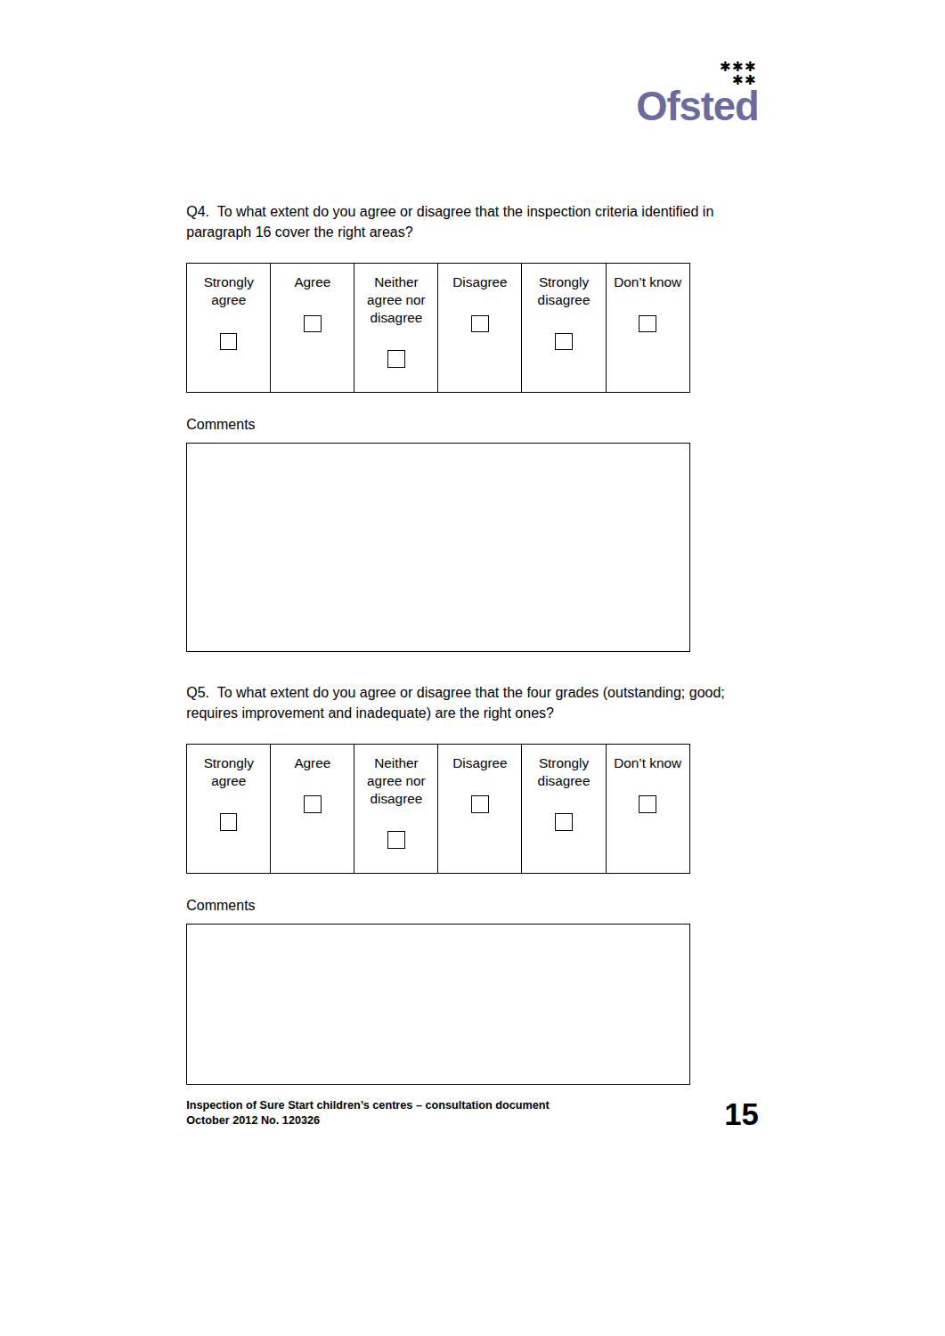✱✱✱
✱✱
Ofsted
Q4. To what extent do you agree or disagree that the inspection criteria identified in paragraph 16 cover the right areas?
| Strongly agree | Agree | Neither agree nor disagree | Disagree | Strongly disagree | Don’t know |
Comments
Q5. To what extent do you agree or disagree that the four grades (outstanding; good; requires improvement and inadequate) are the right ones?
| Strongly agree | Agree | Neither agree nor disagree | Disagree | Strongly disagree | Don’t know |
Comments
Inspection of Sure Start children’s centres – consultation document
October 2012 No. 120326
15